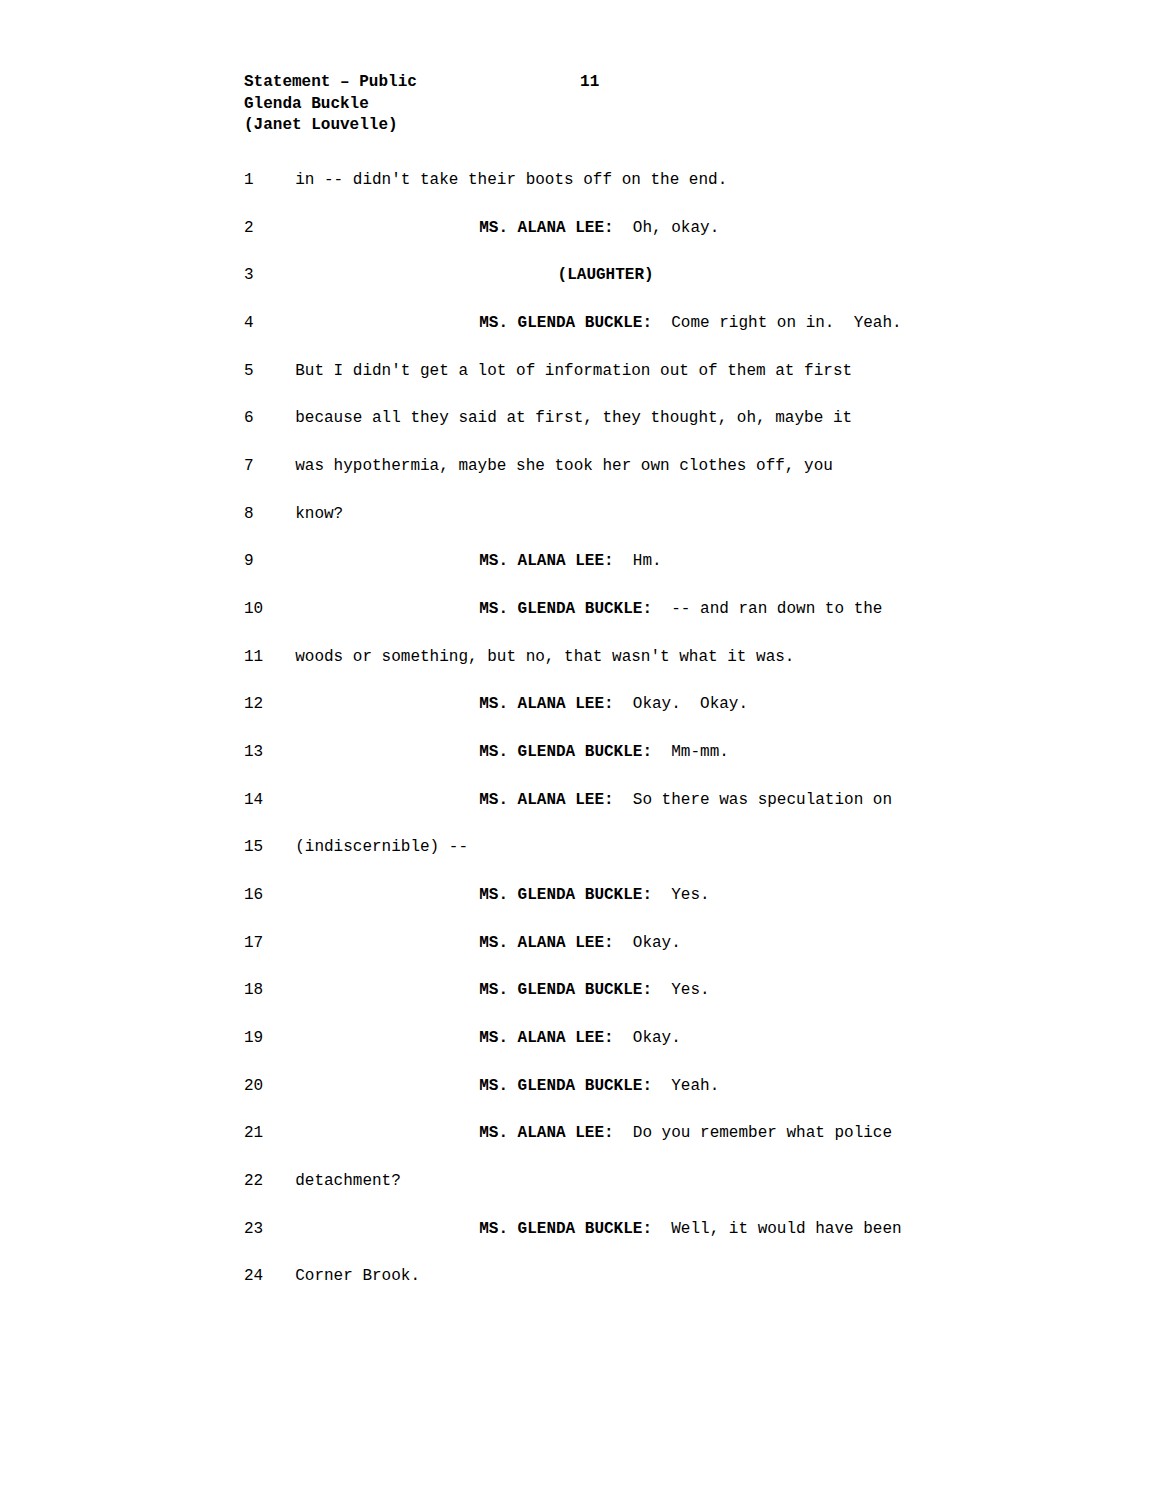Statement – Public 11 Glenda Buckle (Janet Louvelle)
| 1 | in -- didn't take their boots off on the end. |
| 2 | MS. ALANA LEE: Oh, okay. |
| 3 | (LAUGHTER) |
| 4 | MS. GLENDA BUCKLE: Come right on in. Yeah. |
| 5 | But I didn't get a lot of information out of them at first |
| 6 | because all they said at first, they thought, oh, maybe it |
| 7 | was hypothermia, maybe she took her own clothes off, you |
| 8 | know? |
| 9 | MS. ALANA LEE: Hm. |
| 10 | MS. GLENDA BUCKLE: -- and ran down to the |
| 11 | woods or something, but no, that wasn't what it was. |
| 12 | MS. ALANA LEE: Okay. Okay. |
| 13 | MS. GLENDA BUCKLE: Mm-mm. |
| 14 | MS. ALANA LEE: So there was speculation on |
| 15 | (indiscernible) -- |
| 16 | MS. GLENDA BUCKLE: Yes. |
| 17 | MS. ALANA LEE: Okay. |
| 18 | MS. GLENDA BUCKLE: Yes. |
| 19 | MS. ALANA LEE: Okay. |
| 20 | MS. GLENDA BUCKLE: Yeah. |
| 21 | MS. ALANA LEE: Do you remember what police |
| 22 | detachment? |
| 23 | MS. GLENDA BUCKLE: Well, it would have been |
| 24 | Corner Brook. |